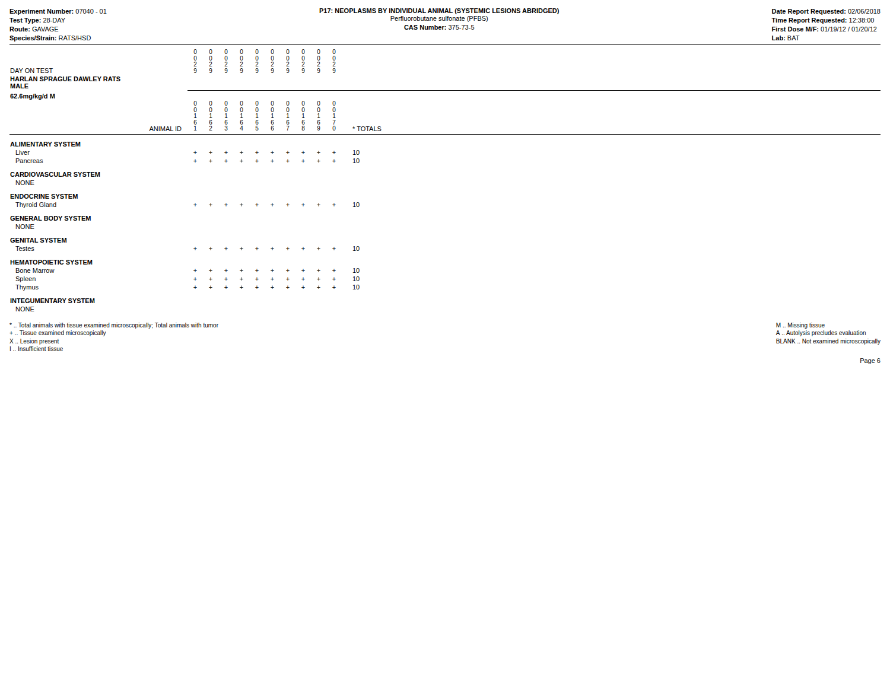Experiment Number: 07040 - 01
Test Type: 28-DAY
Route: GAVAGE
Species/Strain: RATS/HSD
P17: NEOPLASMS BY INDIVIDUAL ANIMAL (SYSTEMIC LESIONS ABRIDGED)
Perfluorobutane sulfonate (PFBS)
CAS Number: 375-73-5
Date Report Requested: 02/06/2018
Time Report Requested: 12:38:00
First Dose M/F: 01/19/12 / 01/20/12
Lab: BAT
| DAY ON TEST | 0 0 2 9 | 0 0 2 9 | 0 0 2 9 | 0 0 2 9 | 0 0 2 9 | 0 0 2 9 | 0 0 2 9 | 0 0 2 9 | 0 0 2 9 | 0 0 2 9 | |
| HARLAN SPRAGUE DAWLEY RATS MALE | |
| 62.6mg/kg/d M | |
| ANIMAL ID | 0 0 1 6 1 | 0 0 1 6 2 | 0 0 1 6 3 | 0 0 1 6 4 | 0 0 1 6 5 | 0 0 1 6 6 | 0 0 1 6 7 | 0 0 1 6 8 | 0 0 1 6 9 | 0 0 1 7 0 | * TOTALS |
| ALIMENTARY SYSTEM | |
| Liver | + | + | + | + | + | + | + | + | + | + | 10 |
| Pancreas | + | + | + | + | + | + | + | + | + | + | 10 |
| CARDIOVASCULAR SYSTEM | |
| NONE | |
| ENDOCRINE SYSTEM | |
| Thyroid Gland | + | + | + | + | + | + | + | + | + | + | 10 |
| GENERAL BODY SYSTEM | |
| NONE | |
| GENITAL SYSTEM | |
| Testes | + | + | + | + | + | + | + | + | + | + | 10 |
| HEMATOPOIETIC SYSTEM | |
| Bone Marrow | + | + | + | + | + | + | + | + | + | + | 10 |
| Spleen | + | + | + | + | + | + | + | + | + | + | 10 |
| Thymus | + | + | + | + | + | + | + | + | + | + | 10 |
| INTEGUMENTARY SYSTEM | |
| NONE | |
* .. Total animals with tissue examined microscopically; Total animals with tumor
+ .. Tissue examined microscopically
X .. Lesion present
I .. Insufficient tissue
M .. Missing tissue
A .. Autolysis precludes evaluation
BLANK .. Not examined microscopically
Page 6